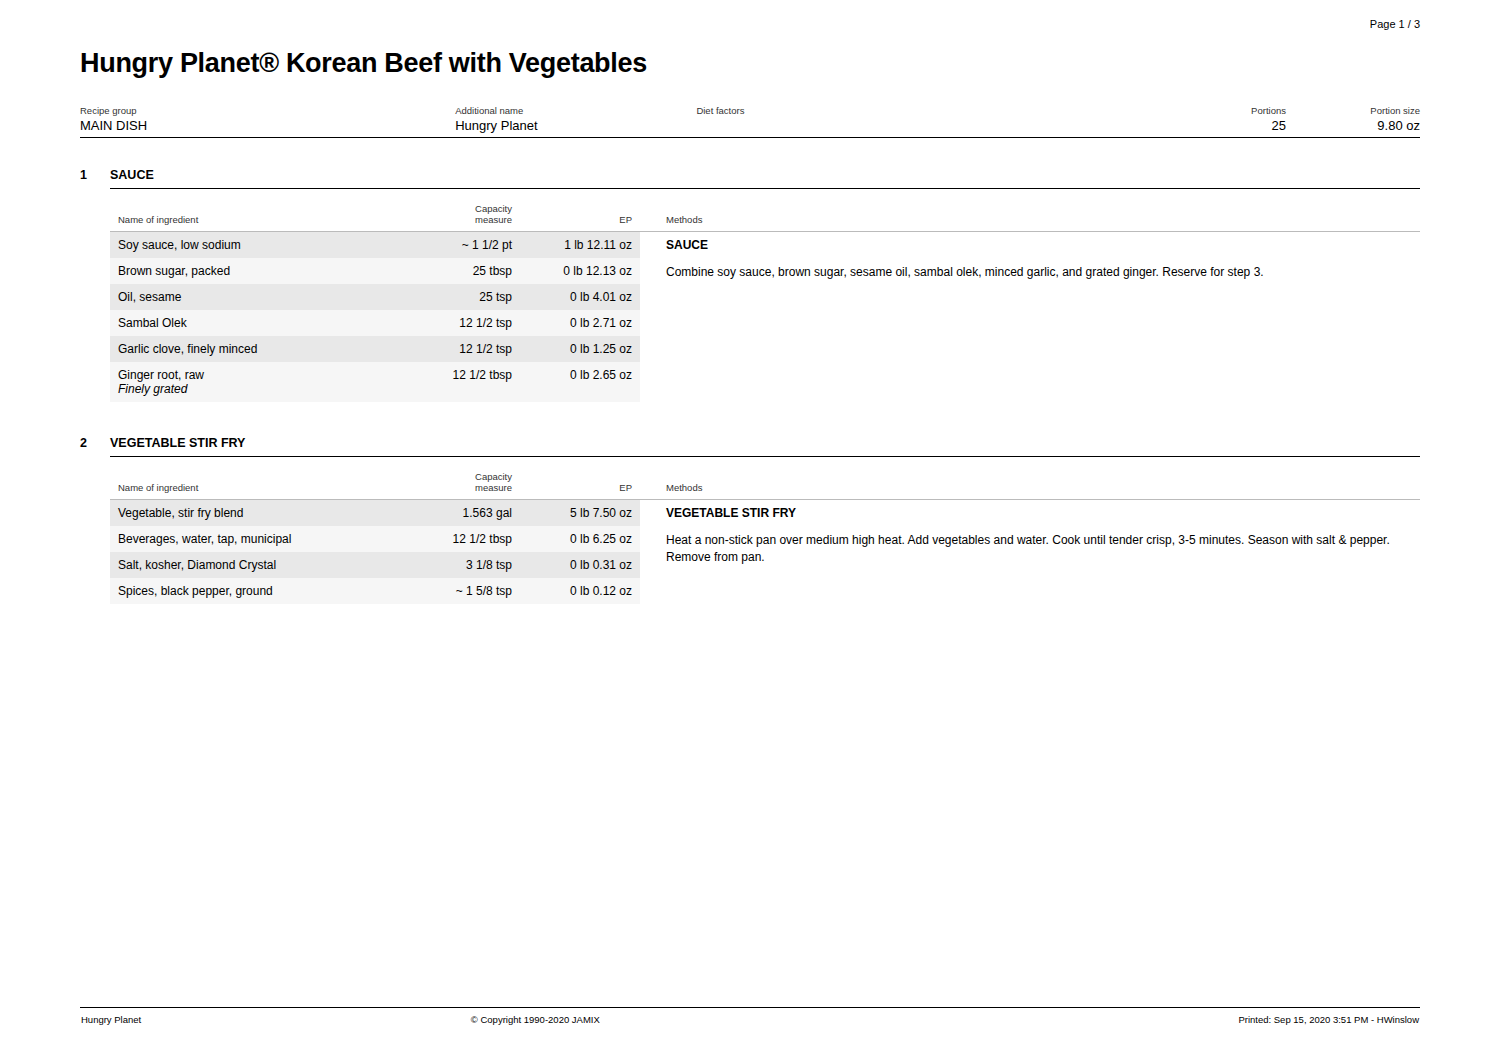Page 1 / 3
Hungry Planet® Korean Beef with Vegetables
| Recipe group MAIN DISH | Additional name Hungry Planet | Diet factors | Portions 25 | Portion size 9.80 oz |
1 SAUCE
| Name of ingredient | Capacity measure | EP | | Methods |
| --- | --- | --- | --- | --- |
| Soy sauce, low sodium | ~ 1 1/2 pt | 1 lb 12.11 oz | | SAUCE |
| Brown sugar, packed | 25 tbsp | 0 lb 12.13 oz | | Combine soy sauce, brown sugar, sesame oil, sambal olek, minced garlic, and grated ginger. Reserve for step 3. |
| Oil, sesame | 25 tsp | 0 lb 4.01 oz | |
| Sambal Olek | 12 1/2 tsp | 0 lb 2.71 oz | |
| Garlic clove, finely minced | 12 1/2 tsp | 0 lb 1.25 oz | |
| Ginger root, raw Finely grated | 12 1/2 tbsp | 0 lb 2.65 oz | |
2 VEGETABLE STIR FRY
| Name of ingredient | Capacity measure | EP | | Methods |
| --- | --- | --- | --- | --- |
| Vegetable, stir fry blend | 1.563 gal | 5 lb 7.50 oz | | VEGETABLE STIR FRY |
| Beverages, water, tap, municipal | 12 1/2 tbsp | 0 lb 6.25 oz | | Heat a non-stick pan over medium high heat. Add vegetables and water. Cook until tender crisp, 3-5 minutes. Season with salt & pepper. Remove from pan. |
| Salt, kosher, Diamond Crystal | 3 1/8 tsp | 0 lb 0.31 oz | |
| Spices, black pepper, ground | ~ 1 5/8 tsp | 0 lb 0.12 oz | |
| Hungry Planet | © Copyright 1990-2020 JAMIX | Printed: Sep 15, 2020 3:51 PM - HWinslow |